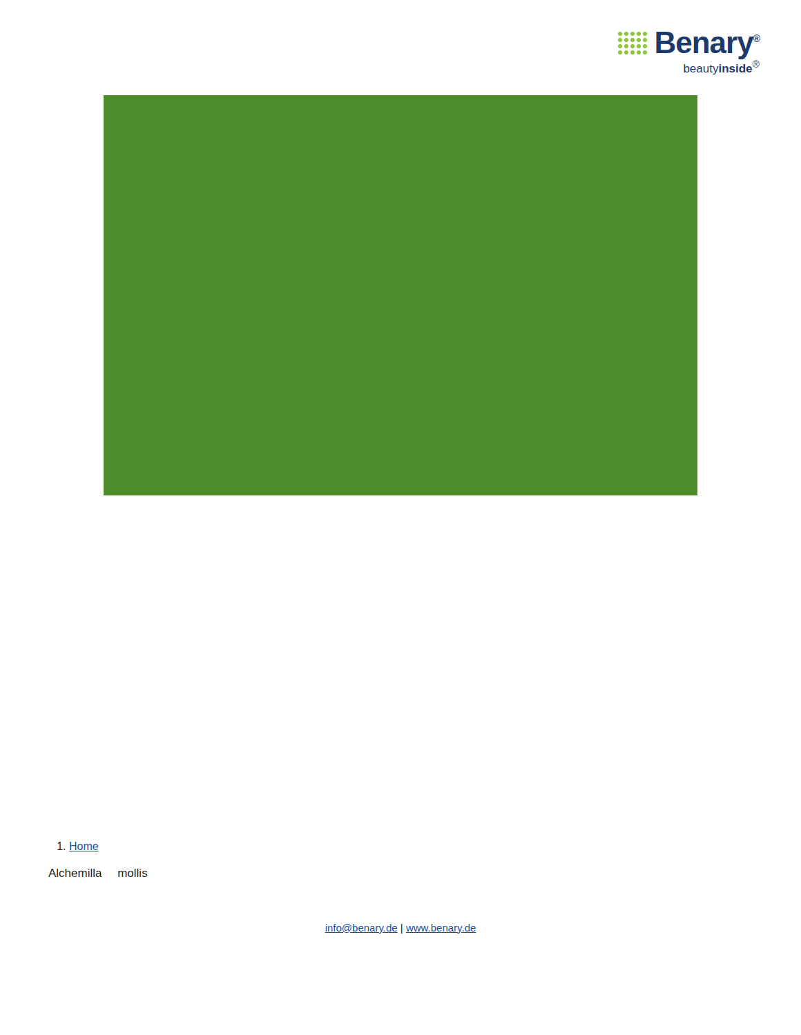Benary®
beautyinside®
Home
Alchemilla mollis
info@benary.de | www.benary.de